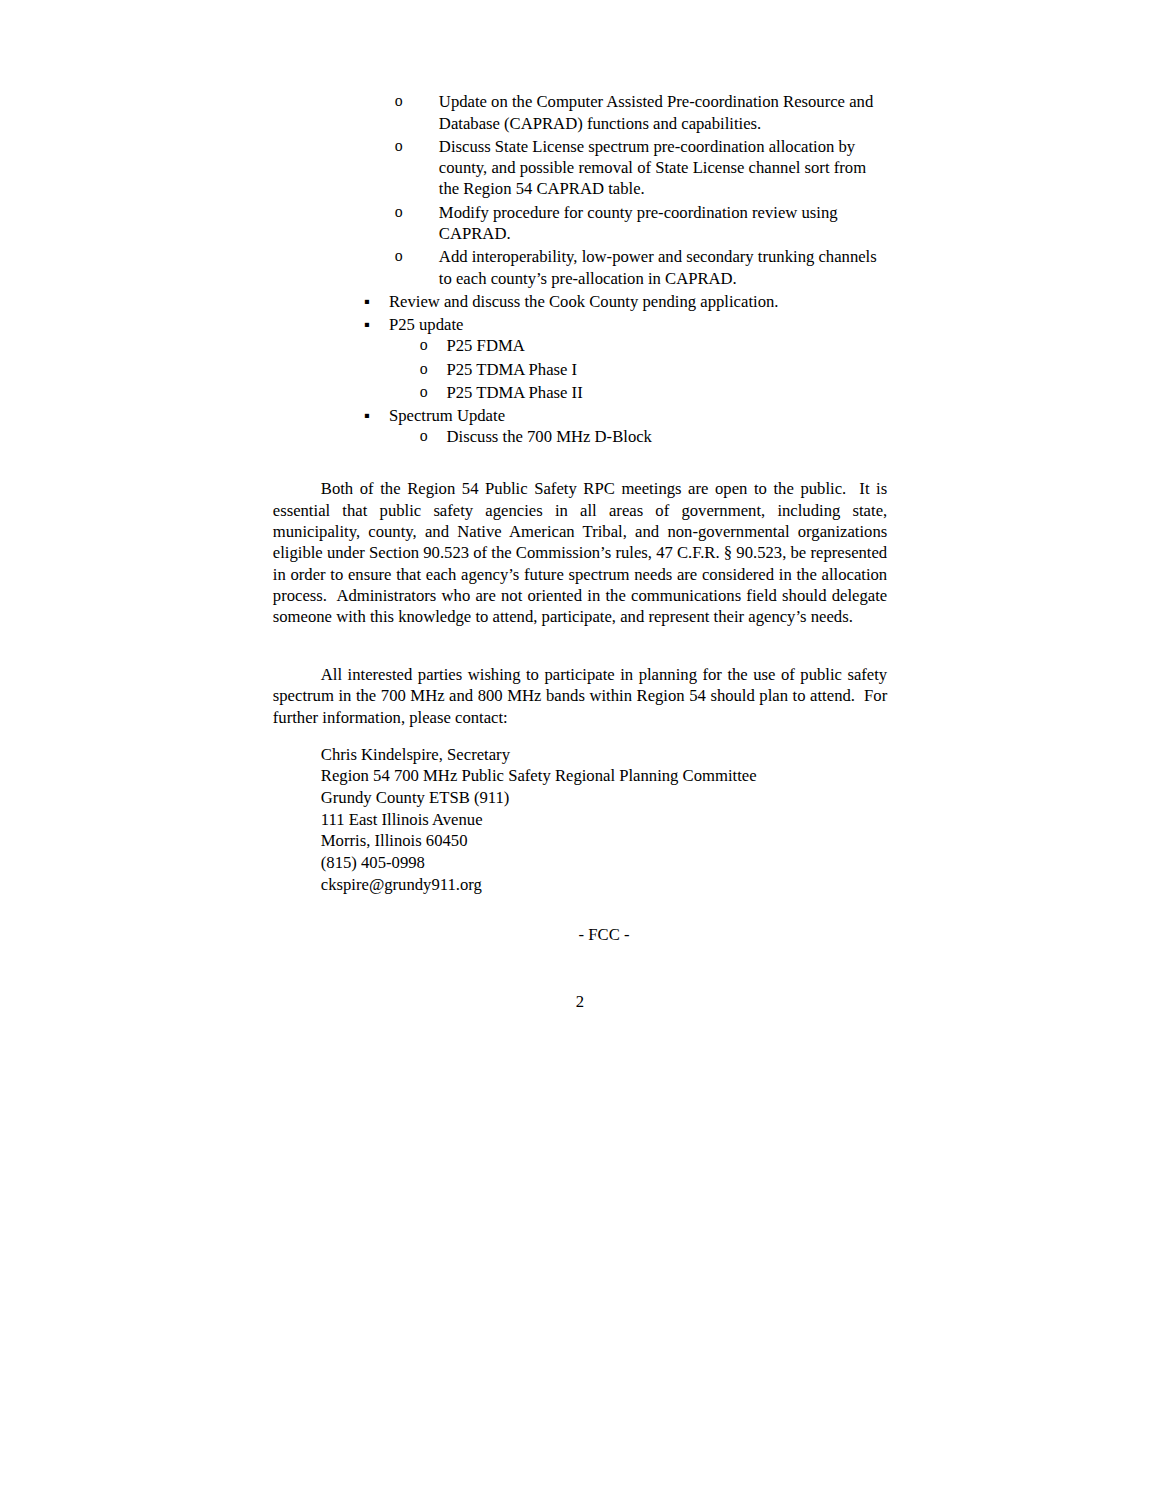Update on the Computer Assisted Pre-coordination Resource and Database (CAPRAD) functions and capabilities.
Discuss State License spectrum pre-coordination allocation by county, and possible removal of State License channel sort from the Region 54 CAPRAD table.
Modify procedure for county pre-coordination review using CAPRAD.
Add interoperability, low-power and secondary trunking channels to each county’s pre-allocation in CAPRAD.
Review and discuss the Cook County pending application.
P25 update
P25 FDMA
P25 TDMA Phase I
P25 TDMA Phase II
Spectrum Update
Discuss the 700 MHz D-Block
Both of the Region 54 Public Safety RPC meetings are open to the public. It is essential that public safety agencies in all areas of government, including state, municipality, county, and Native American Tribal, and non-governmental organizations eligible under Section 90.523 of the Commission’s rules, 47 C.F.R. § 90.523, be represented in order to ensure that each agency’s future spectrum needs are considered in the allocation process. Administrators who are not oriented in the communications field should delegate someone with this knowledge to attend, participate, and represent their agency’s needs.
All interested parties wishing to participate in planning for the use of public safety spectrum in the 700 MHz and 800 MHz bands within Region 54 should plan to attend. For further information, please contact:
Chris Kindelspire, Secretary
Region 54 700 MHz Public Safety Regional Planning Committee
Grundy County ETSB (911)
111 East Illinois Avenue
Morris, Illinois 60450
(815) 405-0998
ckspire@grundy911.org
- FCC -
2